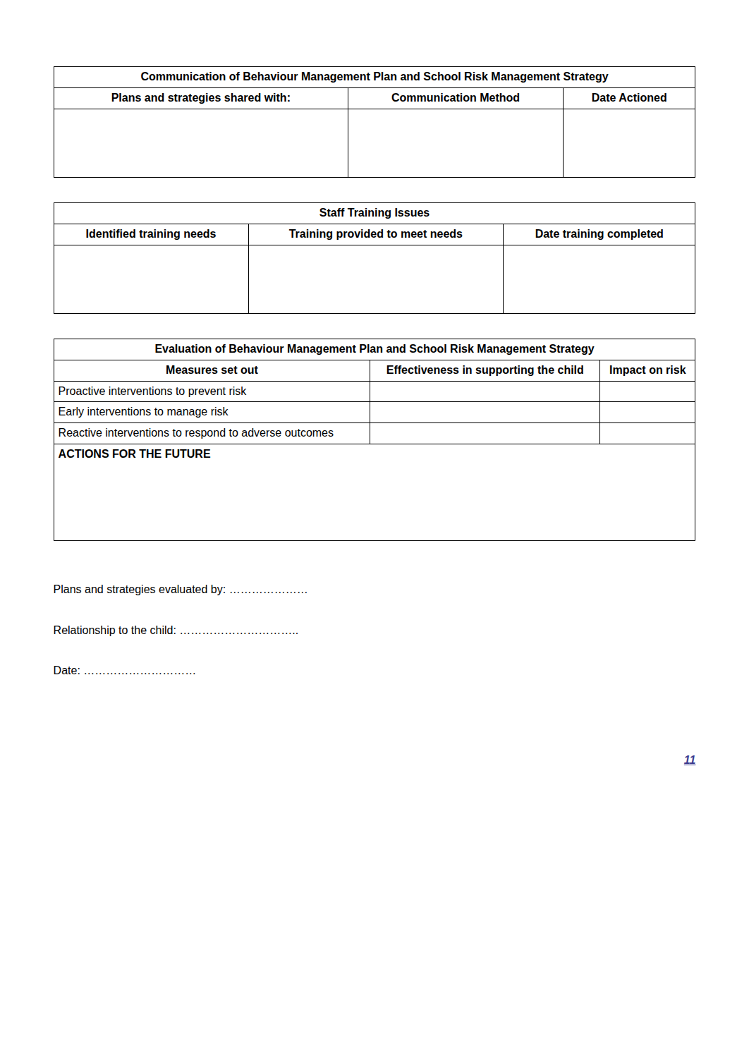Communication of Behaviour Management Plan and School Risk Management Strategy
| Plans and strategies shared with: | Communication Method | Date Actioned |
| --- | --- | --- |
Staff Training Issues
| Identified training needs | Training provided to meet needs | Date training completed |
| --- | --- | --- |
Evaluation of Behaviour Management Plan and School Risk Management Strategy
| Measures set out | Effectiveness in supporting the child | Impact on risk |
| --- | --- | --- |
| Proactive interventions to prevent risk | | |
| Early interventions to manage risk | | |
| Reactive interventions to respond to adverse outcomes | | |
| ACTIONS FOR THE FUTURE |
Plans and strategies evaluated by: …………………
Relationship to the child: …………………………..
Date: …………………………
11